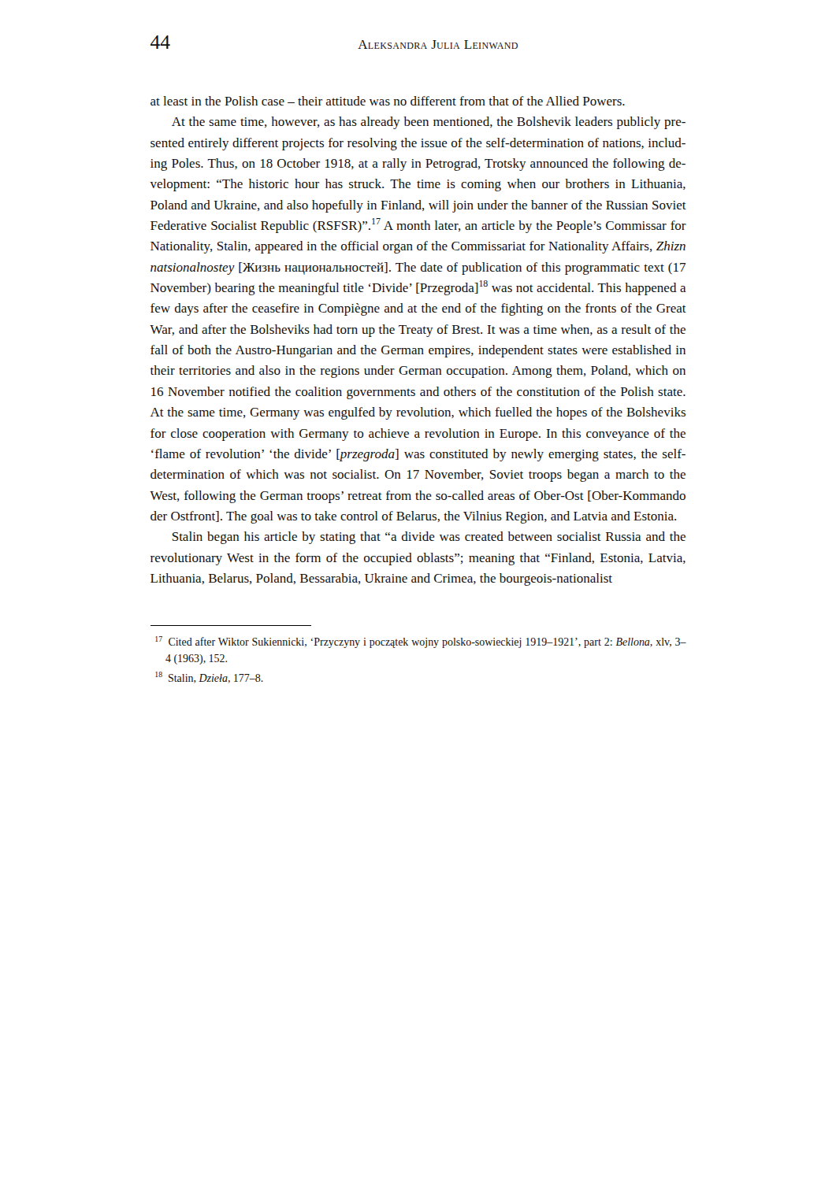44 Aleksandra Julia Leinwand
at least in the Polish case – their attitude was no different from that of the Allied Powers.
At the same time, however, as has already been mentioned, the Bolshevik leaders publicly presented entirely different projects for resolving the issue of the self-determination of nations, including Poles. Thus, on 18 October 1918, at a rally in Petrograd, Trotsky announced the following development: “The historic hour has struck. The time is coming when our brothers in Lithuania, Poland and Ukraine, and also hopefully in Finland, will join under the banner of the Russian Soviet Federative Socialist Republic (RSFSR)”.17 A month later, an article by the People’s Commissar for Nationality, Stalin, appeared in the official organ of the Commissariat for Nationality Affairs, Zhizn natsionalnostey [Жизнь национальностей]. The date of publication of this programmatic text (17 November) bearing the meaningful title ‘Divide’ [Przegroda]18 was not accidental. This happened a few days after the ceasefire in Compiègne and at the end of the fighting on the fronts of the Great War, and after the Bolsheviks had torn up the Treaty of Brest. It was a time when, as a result of the fall of both the Austro-Hungarian and the German empires, independent states were established in their territories and also in the regions under German occupation. Among them, Poland, which on 16 November notified the coalition governments and others of the constitution of the Polish state. At the same time, Germany was engulfed by revolution, which fuelled the hopes of the Bolsheviks for close cooperation with Germany to achieve a revolution in Europe. In this conveyance of the ‘flame of revolution’ ‘the divide’ [przegroda] was constituted by newly emerging states, the self-determination of which was not socialist. On 17 November, Soviet troops began a march to the West, following the German troops’ retreat from the so-called areas of Ober-Ost [Ober-Kommando der Ostfront]. The goal was to take control of Belarus, the Vilnius Region, and Latvia and Estonia.
Stalin began his article by stating that “a divide was created between socialist Russia and the revolutionary West in the form of the occupied oblasts”; meaning that “Finland, Estonia, Latvia, Lithuania, Belarus, Poland, Bessarabia, Ukraine and Crimea, the bourgeois-nationalist
17 Cited after Wiktor Sukiennicki, ‘Przyczyny i początek wojny polsko-sowieckiej 1919–1921’, part 2: Bellona, xlv, 3–4 (1963), 152.
18 Stalin, Dzieła, 177–8.